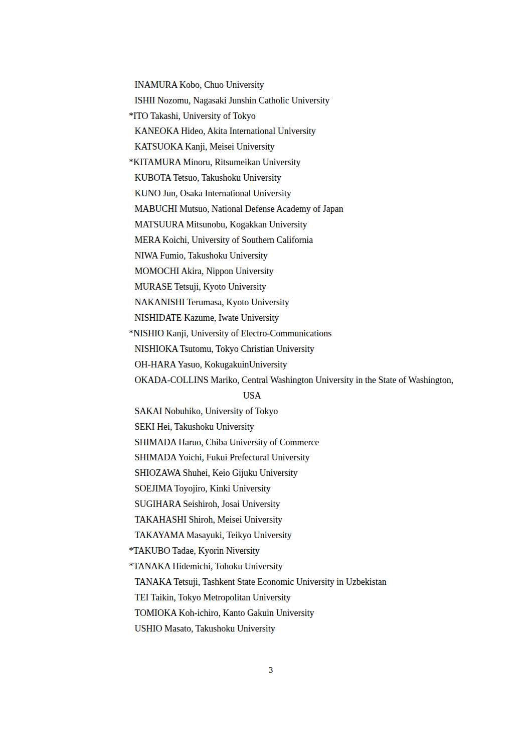INAMURA Kobo, Chuo University
ISHII Nozomu, Nagasaki Junshin Catholic University
*ITO Takashi, University of Tokyo
KANEOKA Hideo, Akita International University
KATSUOKA Kanji, Meisei University
*KITAMURA Minoru, Ritsumeikan University
KUBOTA Tetsuo, Takushoku University
KUNO Jun, Osaka International University
MABUCHI Mutsuo, National Defense Academy of Japan
MATSUURA Mitsunobu, Kogakkan University
MERA Koichi, University of Southern California
NIWA Fumio, Takushoku University
MOMOCHI Akira, Nippon University
MURASE Tetsuji, Kyoto University
NAKANISHI Terumasa, Kyoto University
NISHIDATE Kazume, Iwate University
*NISHIO Kanji, University of Electro-Communications
NISHIOKA Tsutomu, Tokyo Christian University
OH-HARA Yasuo, KokugakuinUniversity
OKADA-COLLINS Mariko, Central Washington University in the State of Washington, USA
SAKAI Nobuhiko, University of Tokyo
SEKI Hei, Takushoku University
SHIMADA Haruo, Chiba University of Commerce
SHIMADA Yoichi, Fukui Prefectural University
SHIOZAWA Shuhei, Keio Gijuku University
SOEJIMA Toyojiro, Kinki University
SUGIHARA Seishiroh, Josai University
TAKAHASHI Shiroh, Meisei University
TAKAYAMA Masayuki, Teikyo University
*TAKUBO Tadae, Kyorin Niversity
*TANAKA Hidemichi, Tohoku University
TANAKA Tetsuji, Tashkent State Economic University in Uzbekistan
TEI Taikin, Tokyo Metropolitan University
TOMIOKA Koh-ichiro, Kanto Gakuin University
USHIO Masato, Takushoku University
3